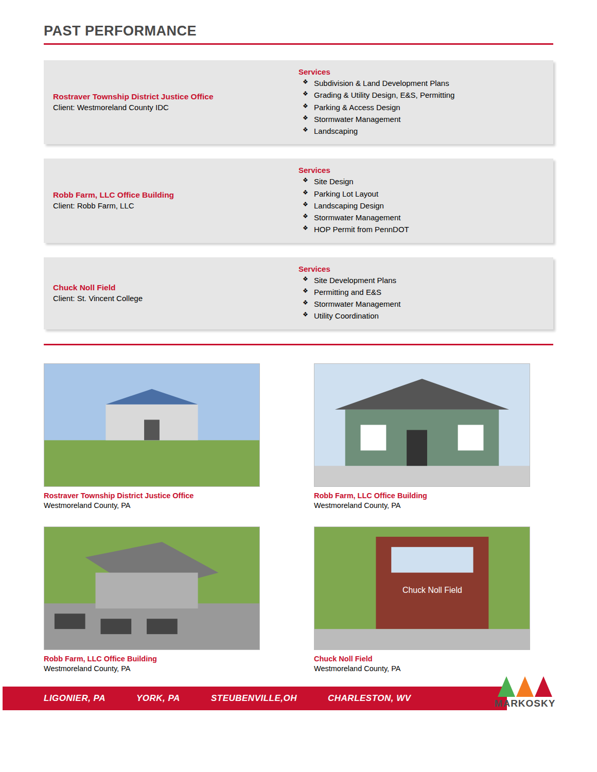PAST PERFORMANCE
Rostraver Township District Justice Office
Client: Westmoreland County IDC
Services
Subdivision & Land Development Plans
Grading & Utility Design, E&S, Permitting
Parking & Access Design
Stormwater Management
Landscaping
Robb Farm, LLC Office Building
Client: Robb Farm, LLC
Services
Site Design
Parking Lot Layout
Landscaping Design
Stormwater Management
HOP Permit from PennDOT
Chuck Noll Field
Client: St. Vincent College
Services
Site Development Plans
Permitting and E&S
Stormwater Management
Utility Coordination
Rostraver Township District Justice Office
Westmoreland County, PA
Robb Farm, LLC Office Building
Westmoreland County, PA
Robb Farm, LLC Office Building
Westmoreland County, PA
Chuck Noll Field
Westmoreland County, PA
LIGONIER, PA YORK, PA STEUBENVILLE,OH CHARLESTON, WV
MARKOSKY